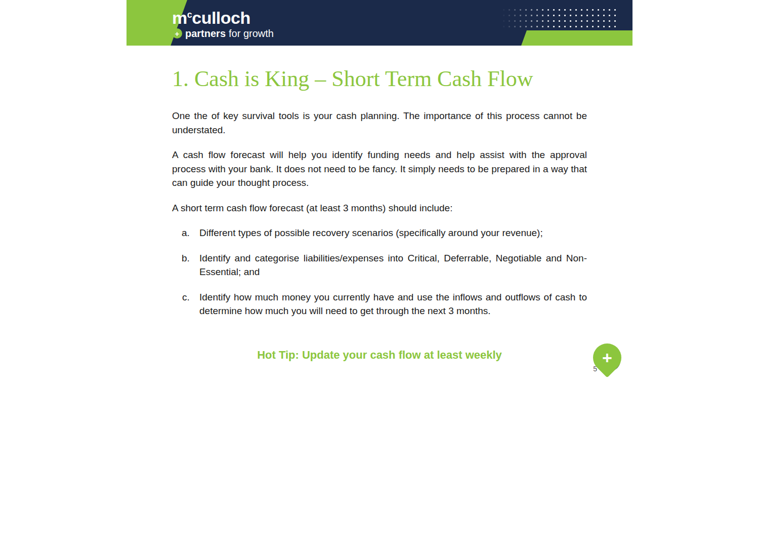mcculloch
+ partners for growth
1. Cash is King – Short Term Cash Flow
One the of key survival tools is your cash planning. The importance of this process cannot be understated.
A cash flow forecast will help you identify funding needs and help assist with the approval process with your bank. It does not need to be fancy. It simply needs to be prepared in a way that can guide your thought process.
A short term cash flow forecast (at least 3 months) should include:
Different types of possible recovery scenarios (specifically around your revenue);
Identify and categorise liabilities/expenses into Critical, Deferrable, Negotiable and Non-Essential; and
Identify how much money you currently have and use the inflows and outflows of cash to determine how much you will need to get through the next 3 months.
Hot Tip: Update your cash flow at least weekly
5